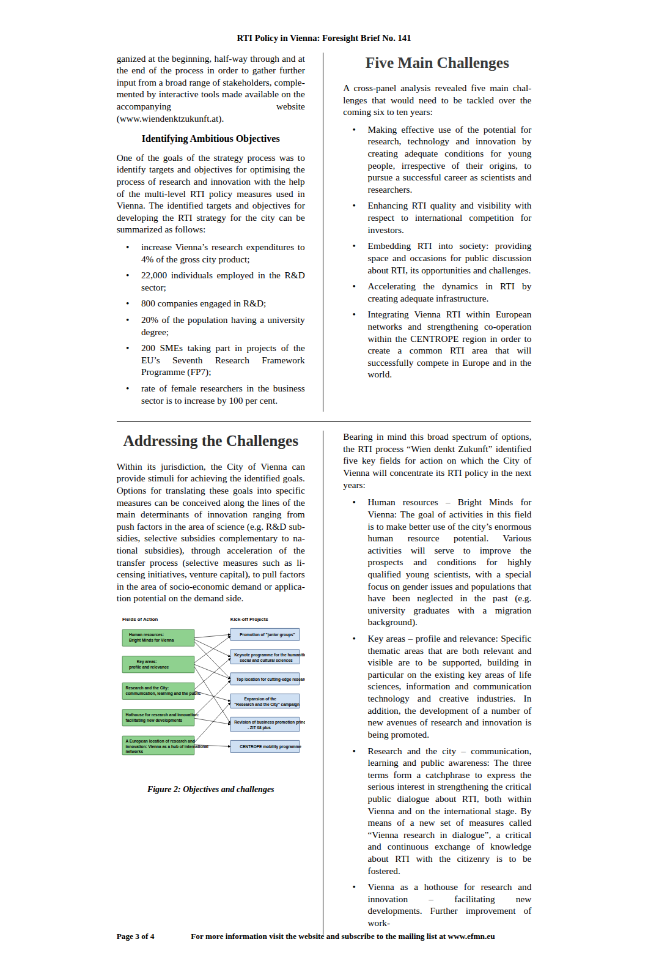RTI Policy in Vienna: Foresight Brief No. 141
ganized at the beginning, half-way through and at the end of the process in order to gather further input from a broad range of stakeholders, complemented by interactive tools made available on the accompanying website (www.wiendenktzukunft.at).
Identifying Ambitious Objectives
One of the goals of the strategy process was to identify targets and objectives for optimising the process of research and innovation with the help of the multi-level RTI policy measures used in Vienna. The identified targets and objectives for developing the RTI strategy for the city can be summarized as follows:
increase Vienna’s research expenditures to 4% of the gross city product;
22,000 individuals employed in the R&D sector;
800 companies engaged in R&D;
20% of the population having a university degree;
200 SMEs taking part in projects of the EU’s Seventh Research Framework Programme (FP7);
rate of female researchers in the business sector is to increase by 100 per cent.
Five Main Challenges
A cross-panel analysis revealed five main challenges that would need to be tackled over the coming six to ten years:
Making effective use of the potential for research, technology and innovation by creating adequate conditions for young people, irrespective of their origins, to pursue a successful career as scientists and researchers.
Enhancing RTI quality and visibility with respect to international competition for investors.
Embedding RTI into society: providing space and occasions for public discussion about RTI, its opportunities and challenges.
Accelerating the dynamics in RTI by creating adequate infrastructure.
Integrating Vienna RTI within European networks and strengthening co-operation within the CENTROPE region in order to create a common RTI area that will successfully compete in Europe and in the world.
Addressing the Challenges
Within its jurisdiction, the City of Vienna can provide stimuli for achieving the identified goals. Options for translating these goals into specific measures can be conceived along the lines of the main determinants of innovation ranging from push factors in the area of science (e.g. R&D subsidies, selective subsidies complementary to national subsidies), through acceleration of the transfer process (selective measures such as licensing initiatives, venture capital), to pull factors in the area of socio-economic demand or application potential on the demand side.
Fields of Action Kick-off Projects Human resources: Bright Minds for Vienna Key areas: profile and relevance Research and the City: communication, learning and the public Hothouse for research and innovation: facilitating new developments A European location of research and innovation: Vienna as a hub of international networks Promotion of "junior groups" Keynote programme for the humanities, social and cultural sciences Top location for cutting-edge research Expansion of the "Research and the City" campaign Revision of business promotion principles - ZIT 08 plus CENTROPE mobility programme
Figure 2: Objectives and challenges
Bearing in mind this broad spectrum of options, the RTI process “Wien denkt Zukunft” identified five key fields for action on which the City of Vienna will concentrate its RTI policy in the next years:
Human resources – Bright Minds for Vienna: The goal of activities in this field is to make better use of the city’s enormous human resource potential. Various activities will serve to improve the prospects and conditions for highly qualified young scientists, with a special focus on gender issues and populations that have been neglected in the past (e.g. university graduates with a migration background).
Key areas – profile and relevance: Specific thematic areas that are both relevant and visible are to be supported, building in particular on the existing key areas of life sciences, information and communication technology and creative industries. In addition, the development of a number of new avenues of research and innovation is being promoted.
Research and the city – communication, learning and public awareness: The three terms form a catchphrase to express the serious interest in strengthening the critical public dialogue about RTI, both within Vienna and on the international stage. By means of a new set of measures called “Vienna research in dialogue”, a critical and continuous exchange of knowledge about RTI with the citizenry is to be fostered.
Vienna as a hothouse for research and innovation – facilitating new developments. Further improvement of work-
Page 3 of 4
For more information visit the website and subscribe to the mailing list at www.efmn.eu